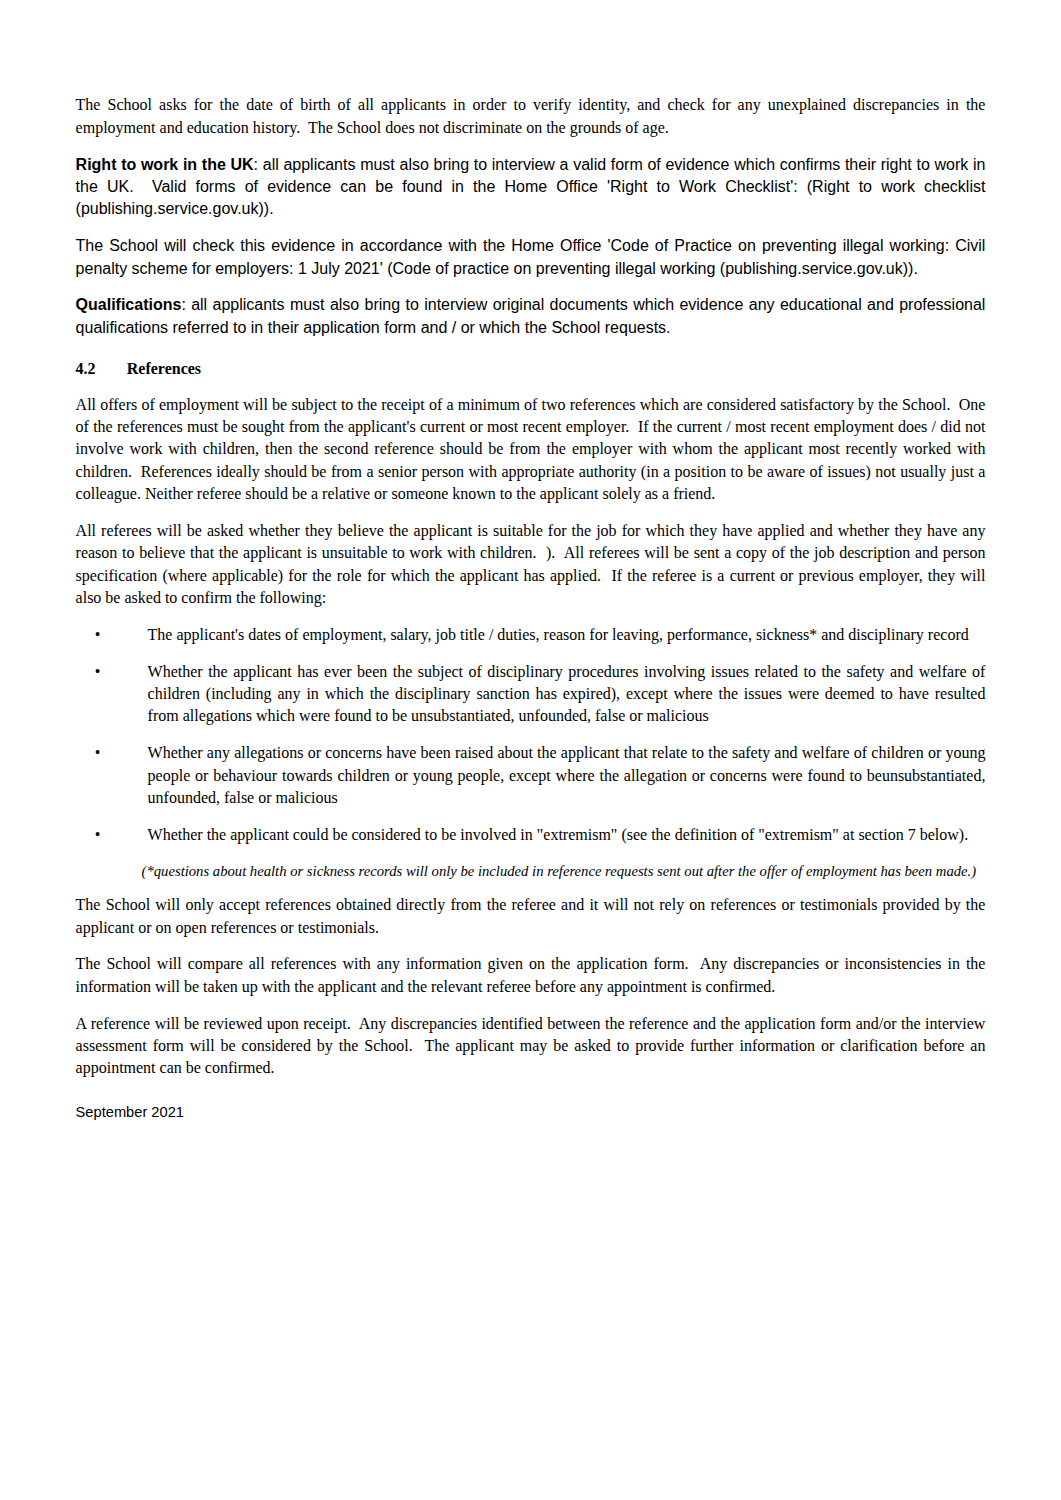The School asks for the date of birth of all applicants in order to verify identity, and check for any unexplained discrepancies in the employment and education history. The School does not discriminate on the grounds of age.
Right to work in the UK: all applicants must also bring to interview a valid form of evidence which confirms their right to work in the UK. Valid forms of evidence can be found in the Home Office 'Right to Work Checklist': (Right to work checklist (publishing.service.gov.uk)).
The School will check this evidence in accordance with the Home Office 'Code of Practice on preventing illegal working: Civil penalty scheme for employers: 1 July 2021' (Code of practice on preventing illegal working (publishing.service.gov.uk)).
Qualifications: all applicants must also bring to interview original documents which evidence any educational and professional qualifications referred to in their application form and / or which the School requests.
4.2 References
All offers of employment will be subject to the receipt of a minimum of two references which are considered satisfactory by the School. One of the references must be sought from the applicant's current or most recent employer. If the current / most recent employment does / did not involve work with children, then the second reference should be from the employer with whom the applicant most recently worked with children. References ideally should be from a senior person with appropriate authority (in a position to be aware of issues) not usually just a colleague. Neither referee should be a relative or someone known to the applicant solely as a friend.
All referees will be asked whether they believe the applicant is suitable for the job for which they have applied and whether they have any reason to believe that the applicant is unsuitable to work with children. ). All referees will be sent a copy of the job description and person specification (where applicable) for the role for which the applicant has applied. If the referee is a current or previous employer, they will also be asked to confirm the following:
The applicant's dates of employment, salary, job title / duties, reason for leaving, performance, sickness* and disciplinary record
Whether the applicant has ever been the subject of disciplinary procedures involving issues related to the safety and welfare of children (including any in which the disciplinary sanction has expired), except where the issues were deemed to have resulted from allegations which were found to be unsubstantiated, unfounded, false or malicious
Whether any allegations or concerns have been raised about the applicant that relate to the safety and welfare of children or young people or behaviour towards children or young people, except where the allegation or concerns were found to beunsubstantiated, unfounded, false or malicious
Whether the applicant could be considered to be involved in "extremism" (see the definition of "extremism" at section 7 below).
(*questions about health or sickness records will only be included in reference requests sent out after the offer of employment has been made.)
The School will only accept references obtained directly from the referee and it will not rely on references or testimonials provided by the applicant or on open references or testimonials.
The School will compare all references with any information given on the application form. Any discrepancies or inconsistencies in the information will be taken up with the applicant and the relevant referee before any appointment is confirmed.
A reference will be reviewed upon receipt. Any discrepancies identified between the reference and the application form and/or the interview assessment form will be considered by the School. The applicant may be asked to provide further information or clarification before an appointment can be confirmed.
September 2021